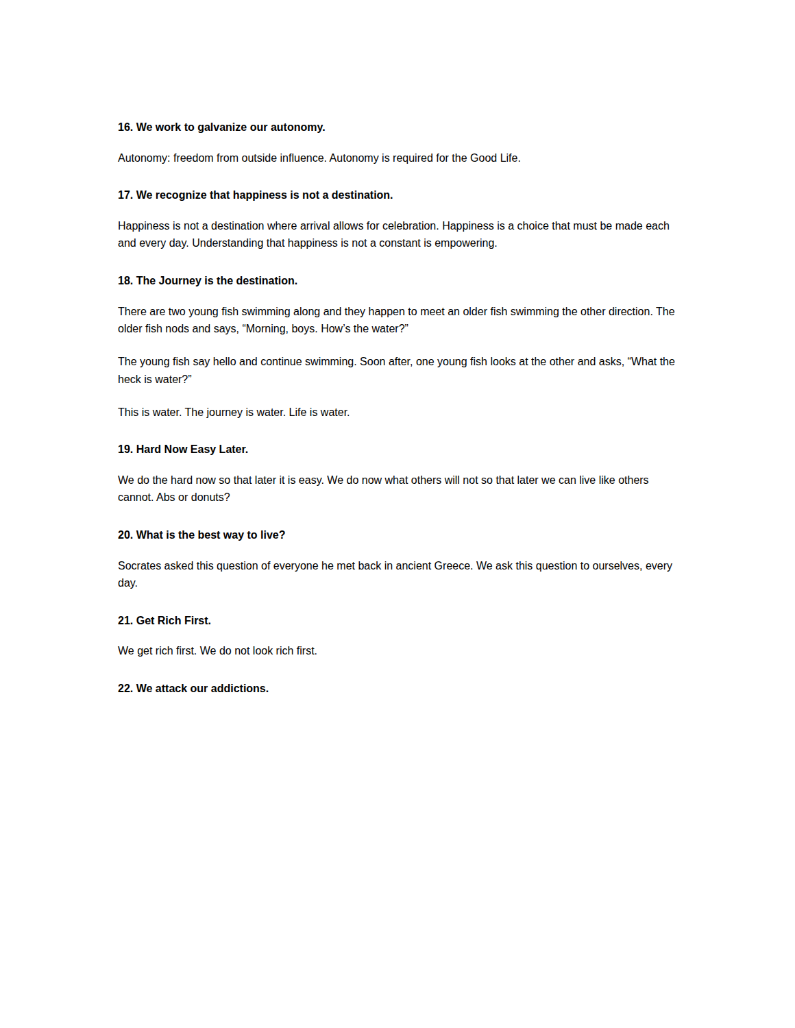16. We work to galvanize our autonomy.
Autonomy: freedom from outside influence. Autonomy is required for the Good Life.
17. We recognize that happiness is not a destination.
Happiness is not a destination where arrival allows for celebration. Happiness is a choice that must be made each and every day. Understanding that happiness is not a constant is empowering.
18. The Journey is the destination.
There are two young fish swimming along and they happen to meet an older fish swimming the other direction. The older fish nods and says, “Morning, boys. How’s the water?”
The young fish say hello and continue swimming. Soon after, one young fish looks at the other and asks, “What the heck is water?”
This is water. The journey is water. Life is water.
19. Hard Now Easy Later.
We do the hard now so that later it is easy. We do now what others will not so that later we can live like others cannot. Abs or donuts?
20. What is the best way to live?
Socrates asked this question of everyone he met back in ancient Greece. We ask this question to ourselves, every day.
21. Get Rich First.
We get rich first. We do not look rich first.
22. We attack our addictions.